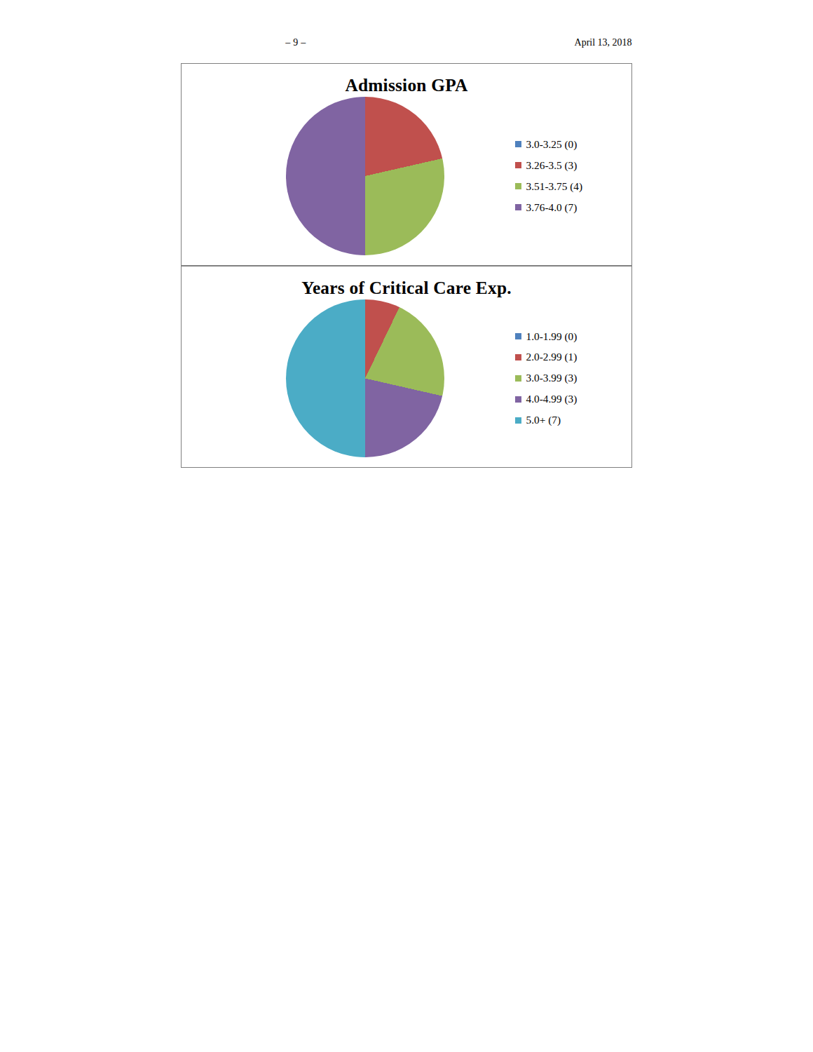– 9 –
April 13, 2018
Admission GPA
3.0-3.25 (0)
3.26-3.5 (3)
3.51-3.75 (4)
3.76-4.0 (7)
Years of Critical Care Exp.
1.0-1.99 (0)
2.0-2.99 (1)
3.0-3.99 (3)
4.0-4.99 (3)
5.0+ (7)